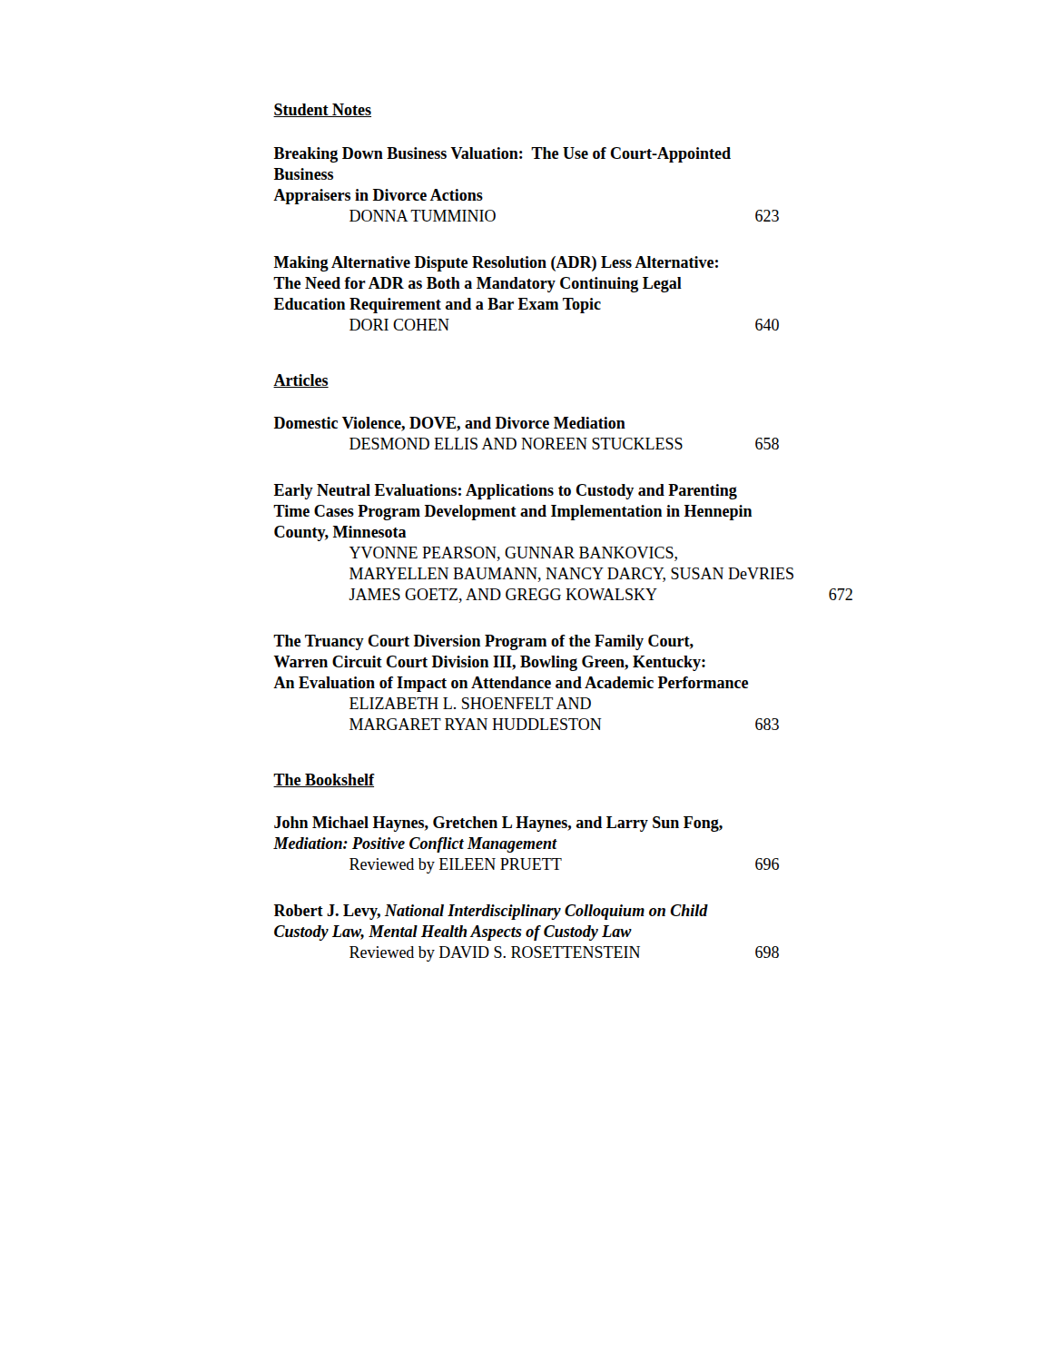Student Notes
Breaking Down Business Valuation: The Use of Court-Appointed Business
Appraisers in Divorce Actions
DONNA TUMMINIO
623
Making Alternative Dispute Resolution (ADR) Less Alternative:
The Need for ADR as Both a Mandatory Continuing Legal
Education Requirement and a Bar Exam Topic
DORI COHEN
640
Articles
Domestic Violence, DOVE, and Divorce Mediation
DESMOND ELLIS AND NOREEN STUCKLESS
658
Early Neutral Evaluations: Applications to Custody and Parenting
Time Cases Program Development and Implementation in Hennepin
County, Minnesota
YVONNE PEARSON, GUNNAR BANKOVICS,
MARYELLEN BAUMANN, NANCY DARCY, SUSAN DeVRIES
JAMES GOETZ, AND GREGG KOWALSKY
672
The Truancy Court Diversion Program of the Family Court,
Warren Circuit Court Division III, Bowling Green, Kentucky:
An Evaluation of Impact on Attendance and Academic Performance
ELIZABETH L. SHOENFELT AND
MARGARET RYAN HUDDLESTON
683
The Bookshelf
John Michael Haynes, Gretchen L Haynes, and Larry Sun Fong,
Mediation: Positive Conflict Management
Reviewed by EILEEN PRUETT
696
Robert J. Levy, National Interdisciplinary Colloquium on Child
Custody Law, Mental Health Aspects of Custody Law
Reviewed by DAVID S. ROSETTENSTEIN
698